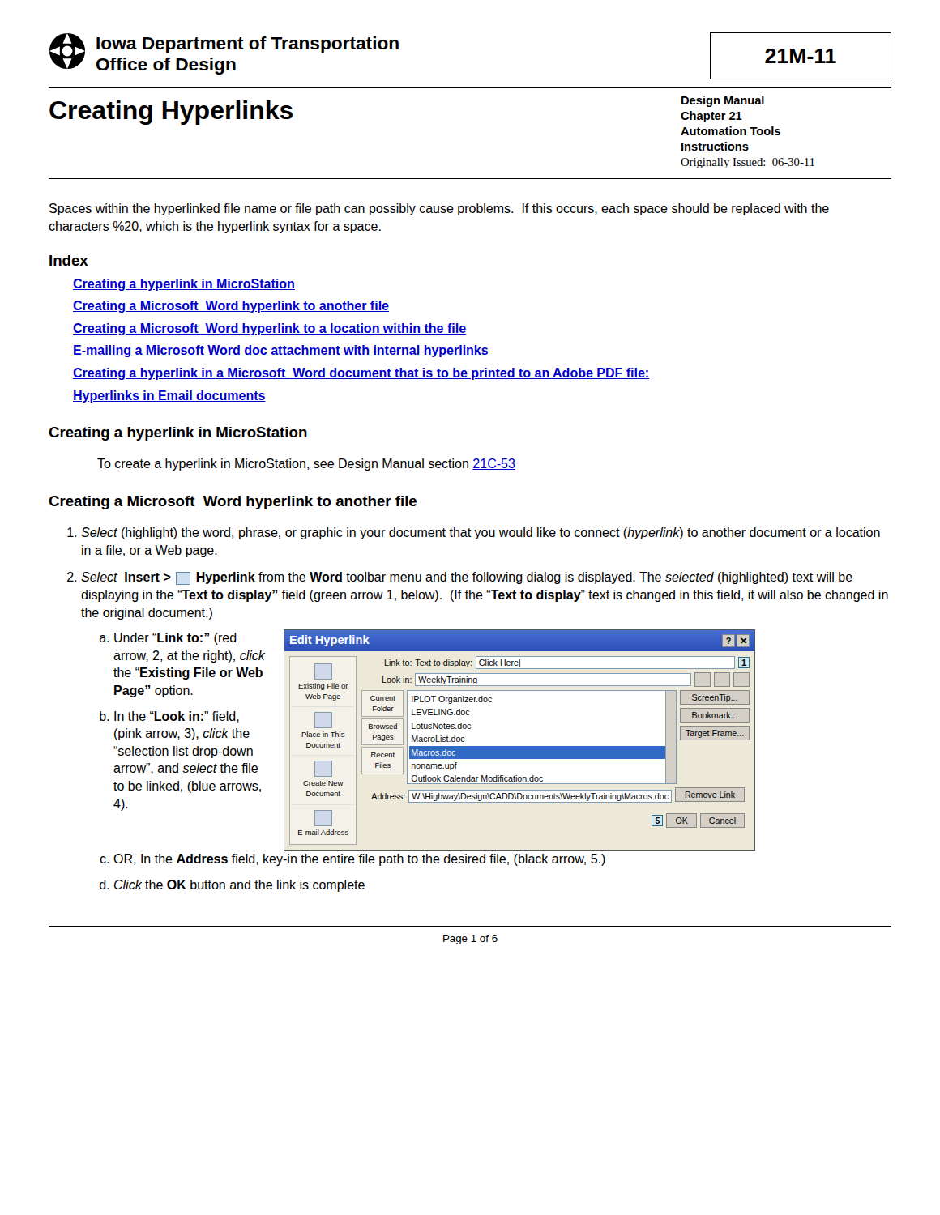Iowa Department of Transportation
Office of Design
21M-11
Creating Hyperlinks
Design Manual
Chapter 21
Automation Tools
Instructions
Originally Issued: 06-30-11
Spaces within the hyperlinked file name or file path can possibly cause problems. If this occurs, each space should be replaced with the characters %20, which is the hyperlink syntax for a space.
Index
Creating a hyperlink in MicroStation
Creating a Microsoft Word hyperlink to another file
Creating a Microsoft Word hyperlink to a location within the file
E-mailing a Microsoft Word doc attachment with internal hyperlinks
Creating a hyperlink in a Microsoft Word document that is to be printed to an Adobe PDF file:
Hyperlinks in Email documents
Creating a hyperlink in MicroStation
To create a hyperlink in MicroStation, see Design Manual section 21C-53
Creating a Microsoft Word hyperlink to another file
Select (highlight) the word, phrase, or graphic in your document that you would like to connect (hyperlink) to another document or a location in a file, or a Web page.
Select Insert > Hyperlink from the Word toolbar menu and the following dialog is displayed. The selected (highlighted) text will be displaying in the “Text to display” field (green arrow 1, below). (If the “Text to display” text is changed in this field, it will also be changed in the original document.)
Under “Link to:” (red arrow, 2, at the right), click the “Existing File or Web Page” option.
In the “Look in:” field, (pink arrow, 3), click the “selection list drop-down arrow”, and select the file to be linked, (blue arrows, 4).
Edit Hyperlink ?✕
Existing File or Web Page
Place in This Document
Create New Document
E-mail Address
Link to: Text to display:
Click Here|
1
Look in:
WeeklyTraining
Current Folder
Browsed Pages
Recent Files
IPLOT Organizer.doc
LEVELING.doc
LotusNotes.doc
MacroList.doc
Macros.doc
noname.upf
Outlook Calendar Modification.doc
Outlook Course from CNET.pdf
Outlook permission to anothers mailbox.doc
ScreenTip... Bookmark... Target Frame...
Address:
W:\Highway\Design\CADD\Documents\WeeklyTraining\Macros.doc
Remove Link
5
OK Cancel
OR, In the Address field, key-in the entire file path to the desired file, (black arrow, 5.)
Click the OK button and the link is complete
Page 1 of 6